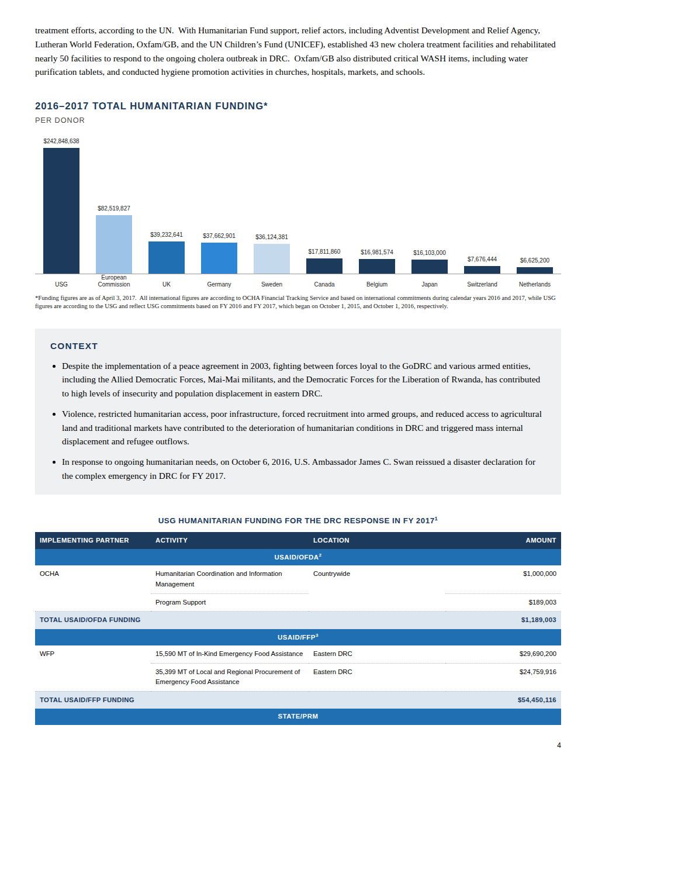treatment efforts, according to the UN. With Humanitarian Fund support, relief actors, including Adventist Development and Relief Agency, Lutheran World Federation, Oxfam/GB, and the UN Children’s Fund (UNICEF), established 43 new cholera treatment facilities and rehabilitated nearly 50 facilities to respond to the ongoing cholera outbreak in DRC. Oxfam/GB also distributed critical WASH items, including water purification tablets, and conducted hygiene promotion activities in churches, hospitals, markets, and schools.
2016–2017 TOTAL HUMANITARIAN FUNDING*
PER DONOR
| $242,848,638 | $82,519,827 | $39,232,641 | $37,662,901 | $36,124,381 | $17,811,860 | $16,981,574 | $16,103,000 | $7,676,444 | $6,625,200 |
| USG | European Commission | UK | Germany | Sweden | Canada | Belgium | Japan | Switzerland | Netherlands |
*Funding figures are as of April 3, 2017. All international figures are according to OCHA Financial Tracking Service and based on international commitments during calendar years 2016 and 2017, while USG figures are according to the USG and reflect USG commitments based on FY 2016 and FY 2017, which began on October 1, 2015, and October 1, 2016, respectively.
CONTEXT
Despite the implementation of a peace agreement in 2003, fighting between forces loyal to the GoDRC and various armed entities, including the Allied Democratic Forces, Mai-Mai militants, and the Democratic Forces for the Liberation of Rwanda, has contributed to high levels of insecurity and population displacement in eastern DRC.
Violence, restricted humanitarian access, poor infrastructure, forced recruitment into armed groups, and reduced access to agricultural land and traditional markets have contributed to the deterioration of humanitarian conditions in DRC and triggered mass internal displacement and refugee outflows.
In response to ongoing humanitarian needs, on October 6, 2016, U.S. Ambassador James C. Swan reissued a disaster declaration for the complex emergency in DRC for FY 2017.
USG HUMANITARIAN FUNDING FOR THE DRC RESPONSE IN FY 20171
| IMPLEMENTING PARTNER | ACTIVITY | LOCATION | AMOUNT |
| --- | --- | --- | --- |
| USAID/OFDA 2 |
| OCHA | Humanitarian Coordination and Information Management | Countrywide | $1,000,000 |
| Program Support | $189,003 |
| TOTAL USAID/OFDA FUNDING | $1,189,003 |
| USAID/FFP 3 |
| WFP | 15,590 MT of In-Kind Emergency Food Assistance | Eastern DRC | $29,690,200 |
| 35,399 MT of Local and Regional Procurement of Emergency Food Assistance | Eastern DRC | $24,759,916 |
| TOTAL USAID/FFP FUNDING | $54,450,116 |
| STATE/PRM |
4